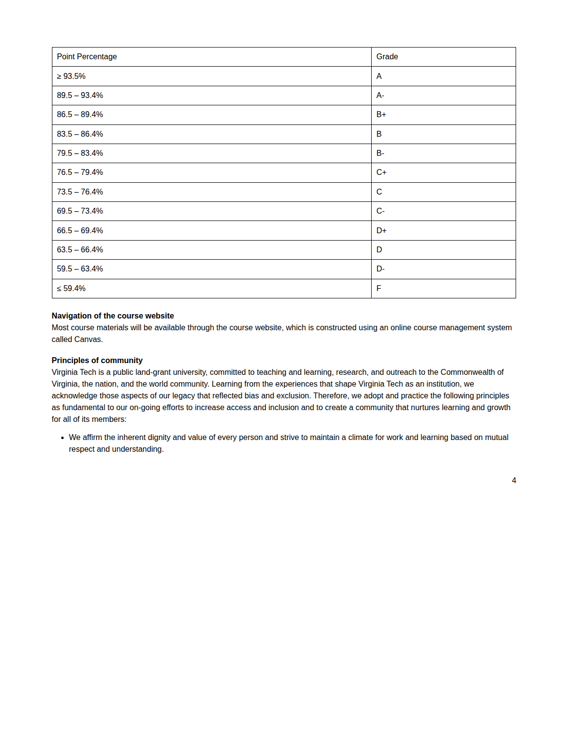| Point Percentage | Grade |
| ≥ 93.5% | A |
| 89.5 – 93.4% | A- |
| 86.5 – 89.4% | B+ |
| 83.5 – 86.4% | B |
| 79.5 – 83.4% | B- |
| 76.5 – 79.4% | C+ |
| 73.5 – 76.4% | C |
| 69.5 – 73.4% | C- |
| 66.5 – 69.4% | D+ |
| 63.5 – 66.4% | D |
| 59.5 – 63.4% | D- |
| ≤ 59.4% | F |
Navigation of the course website
Most course materials will be available through the course website, which is constructed using an online course management system called Canvas.
Principles of community
Virginia Tech is a public land-grant university, committed to teaching and learning, research, and outreach to the Commonwealth of Virginia, the nation, and the world community. Learning from the experiences that shape Virginia Tech as an institution, we acknowledge those aspects of our legacy that reflected bias and exclusion. Therefore, we adopt and practice the following principles as fundamental to our on-going efforts to increase access and inclusion and to create a community that nurtures learning and growth for all of its members:
We affirm the inherent dignity and value of every person and strive to maintain a climate for work and learning based on mutual respect and understanding.
4